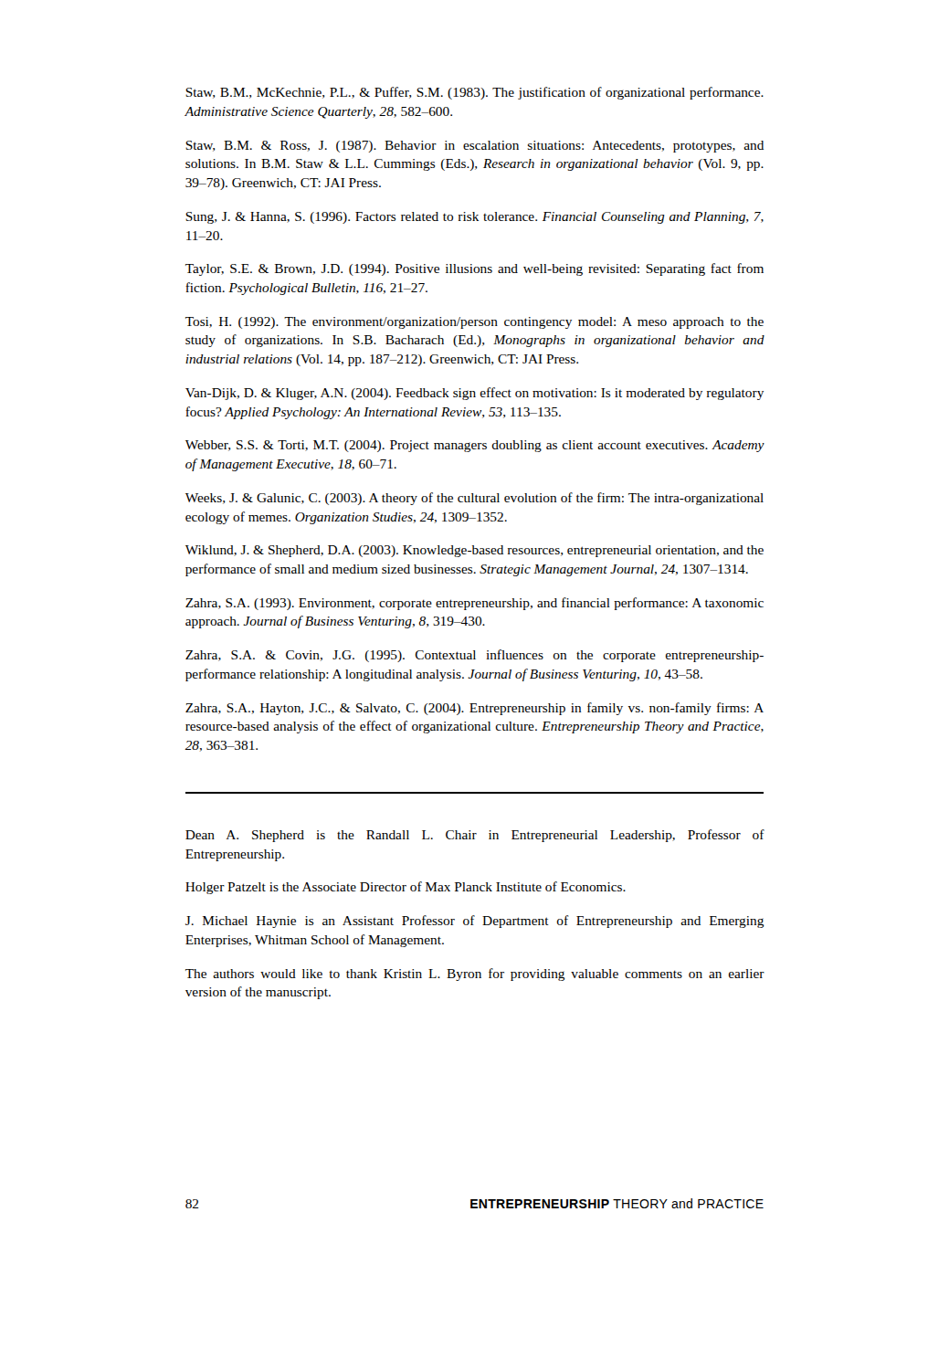Staw, B.M., McKechnie, P.L., & Puffer, S.M. (1983). The justification of organizational performance. Administrative Science Quarterly, 28, 582–600.
Staw, B.M. & Ross, J. (1987). Behavior in escalation situations: Antecedents, prototypes, and solutions. In B.M. Staw & L.L. Cummings (Eds.), Research in organizational behavior (Vol. 9, pp. 39–78). Greenwich, CT: JAI Press.
Sung, J. & Hanna, S. (1996). Factors related to risk tolerance. Financial Counseling and Planning, 7, 11–20.
Taylor, S.E. & Brown, J.D. (1994). Positive illusions and well-being revisited: Separating fact from fiction. Psychological Bulletin, 116, 21–27.
Tosi, H. (1992). The environment/organization/person contingency model: A meso approach to the study of organizations. In S.B. Bacharach (Ed.), Monographs in organizational behavior and industrial relations (Vol. 14, pp. 187–212). Greenwich, CT: JAI Press.
Van-Dijk, D. & Kluger, A.N. (2004). Feedback sign effect on motivation: Is it moderated by regulatory focus? Applied Psychology: An International Review, 53, 113–135.
Webber, S.S. & Torti, M.T. (2004). Project managers doubling as client account executives. Academy of Management Executive, 18, 60–71.
Weeks, J. & Galunic, C. (2003). A theory of the cultural evolution of the firm: The intra-organizational ecology of memes. Organization Studies, 24, 1309–1352.
Wiklund, J. & Shepherd, D.A. (2003). Knowledge-based resources, entrepreneurial orientation, and the performance of small and medium sized businesses. Strategic Management Journal, 24, 1307–1314.
Zahra, S.A. (1993). Environment, corporate entrepreneurship, and financial performance: A taxonomic approach. Journal of Business Venturing, 8, 319–430.
Zahra, S.A. & Covin, J.G. (1995). Contextual influences on the corporate entrepreneurship-performance relationship: A longitudinal analysis. Journal of Business Venturing, 10, 43–58.
Zahra, S.A., Hayton, J.C., & Salvato, C. (2004). Entrepreneurship in family vs. non-family firms: A resource-based analysis of the effect of organizational culture. Entrepreneurship Theory and Practice, 28, 363–381.
Dean A. Shepherd is the Randall L. Chair in Entrepreneurial Leadership, Professor of Entrepreneurship.
Holger Patzelt is the Associate Director of Max Planck Institute of Economics.
J. Michael Haynie is an Assistant Professor of Department of Entrepreneurship and Emerging Enterprises, Whitman School of Management.
The authors would like to thank Kristin L. Byron for providing valuable comments on an earlier version of the manuscript.
82 ENTREPRENEURSHIP THEORY and PRACTICE